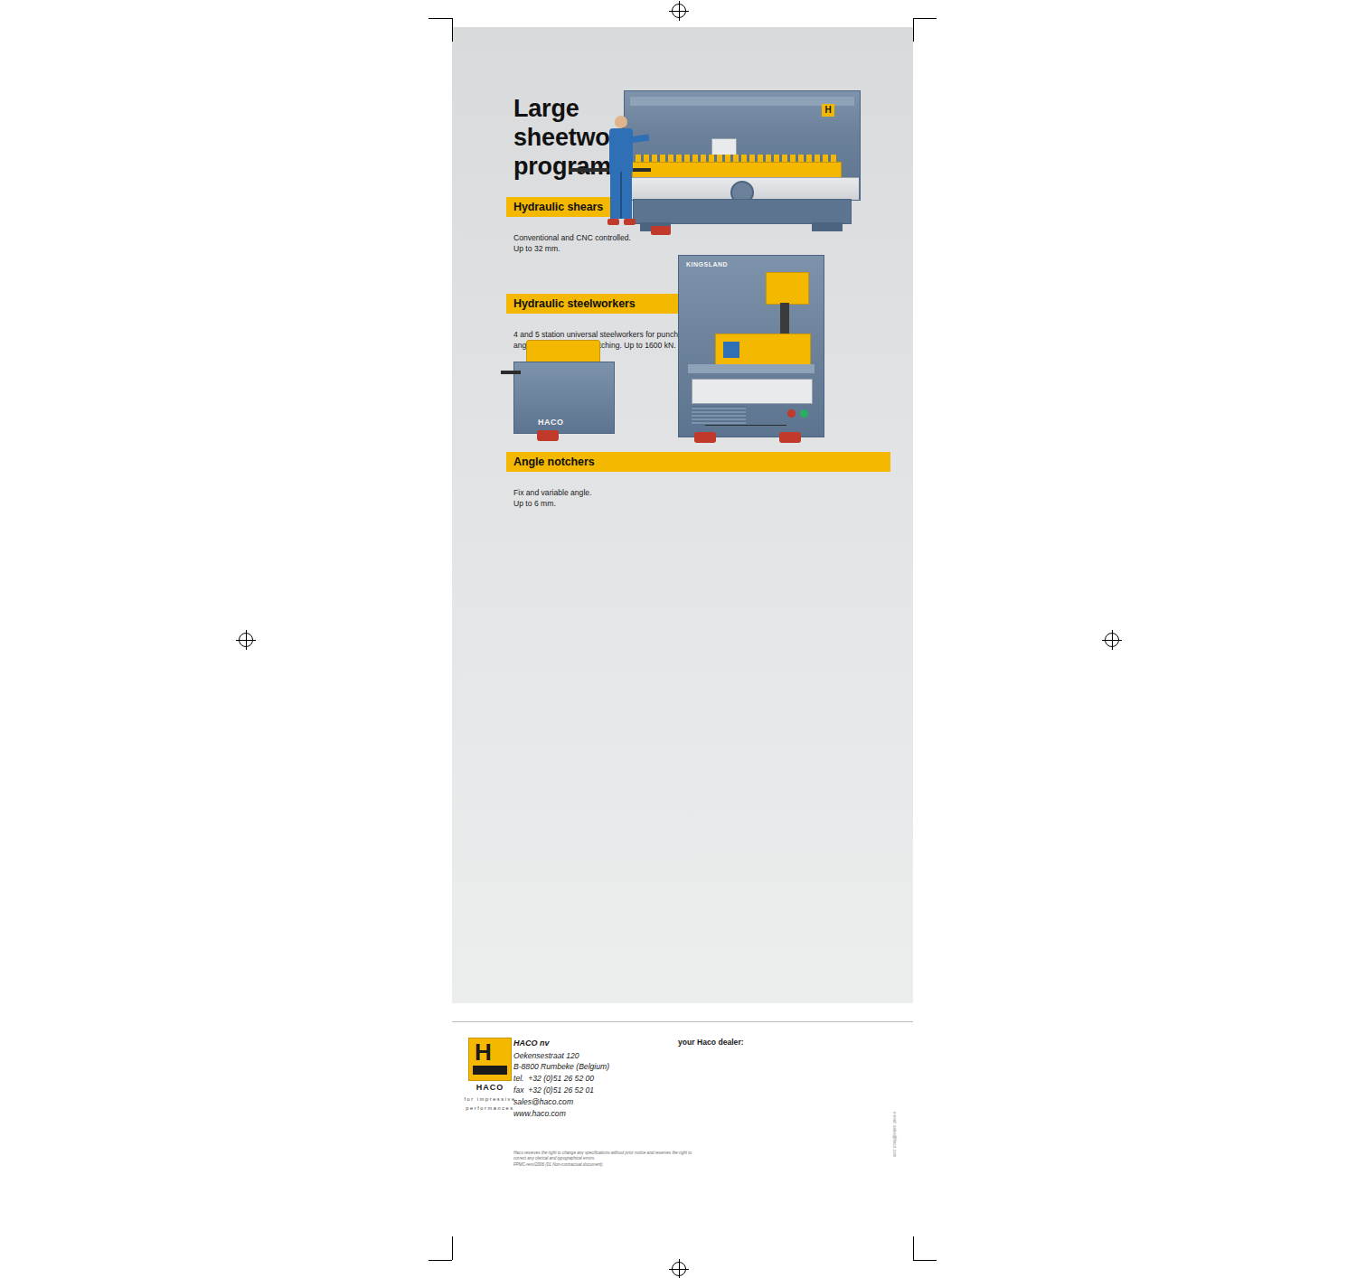Large
sheetworking
programme
H
Hydraulic shears
Conventional and CNC controlled.
Up to 32 mm.
KINGSLAND
Hydraulic steelworkers
4 and 5 station universal steelworkers for punching, shearing flat, angle and bar cutting, notching. Up to 1600 kN.
HACO
Angle notchers
Fix and variable angle.
Up to 6 mm.
HACO
for impressive
performances
HACO nv
Oekensestraat 120
B-8800 Rumbeke (Belgium)
tel. +32 (0)51 26 52 00
fax +32 (0)51 26 52 01
sales@haco.com
www.haco.com
your Haco dealer:
Haco reserves the right to change any specifications without prior notice and reserves the right to correct any clerical and typographical errors.
FPMC-rem/2006 (01 Non-contractual document)
e-mail: sales@haco.com